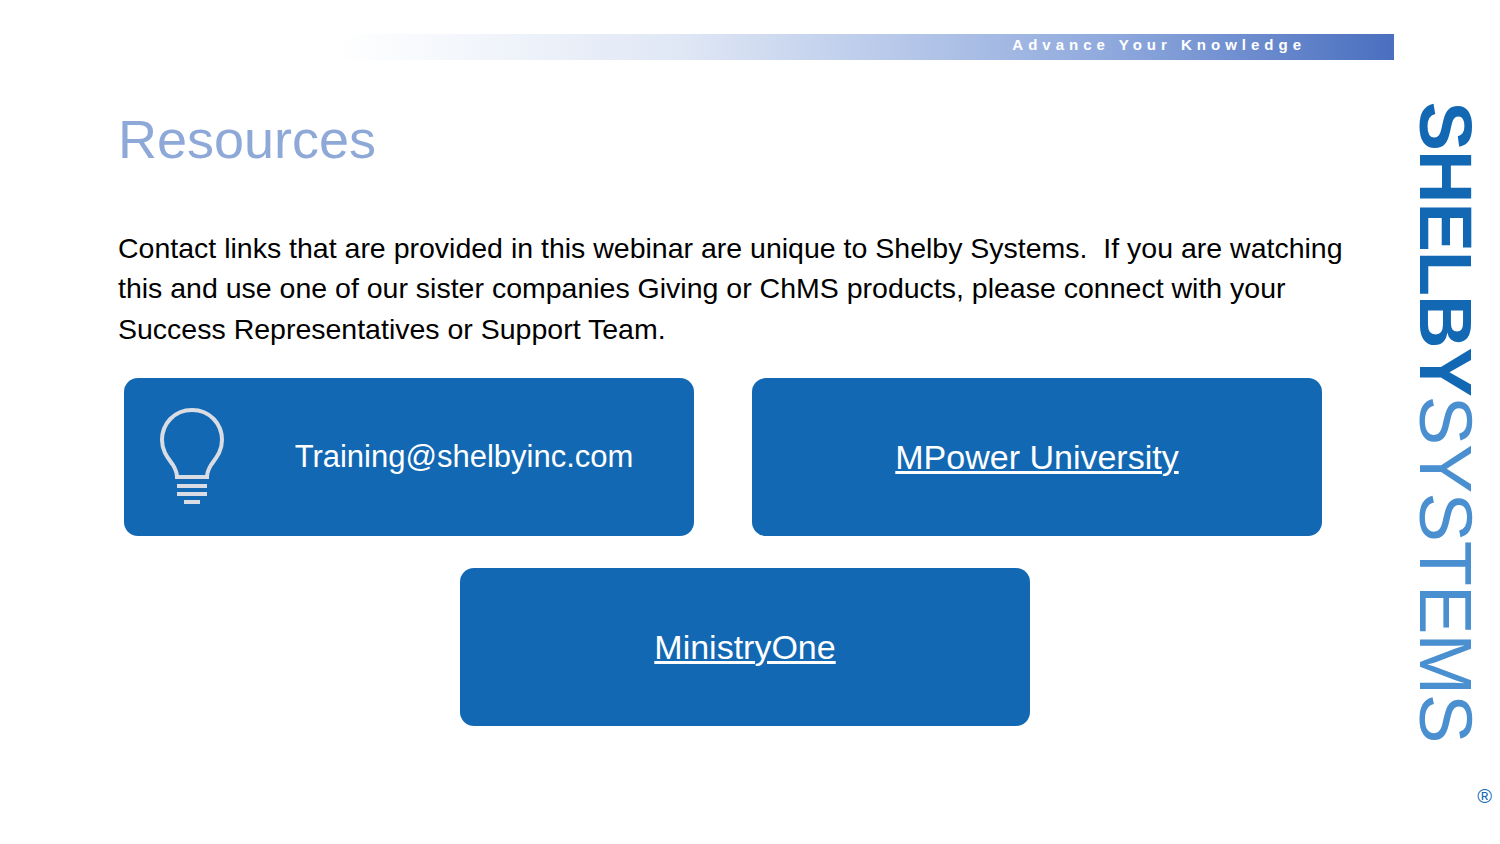Advance Your Knowledge
Resources
Contact links that are provided in this webinar are unique to Shelby Systems. If you are watching this and use one of our sister companies Giving or ChMS products, please connect with your Success Representatives or Support Team.
Training@shelbyinc.com
MPower University
MinistryOne
SHELBY SYSTEMS
®